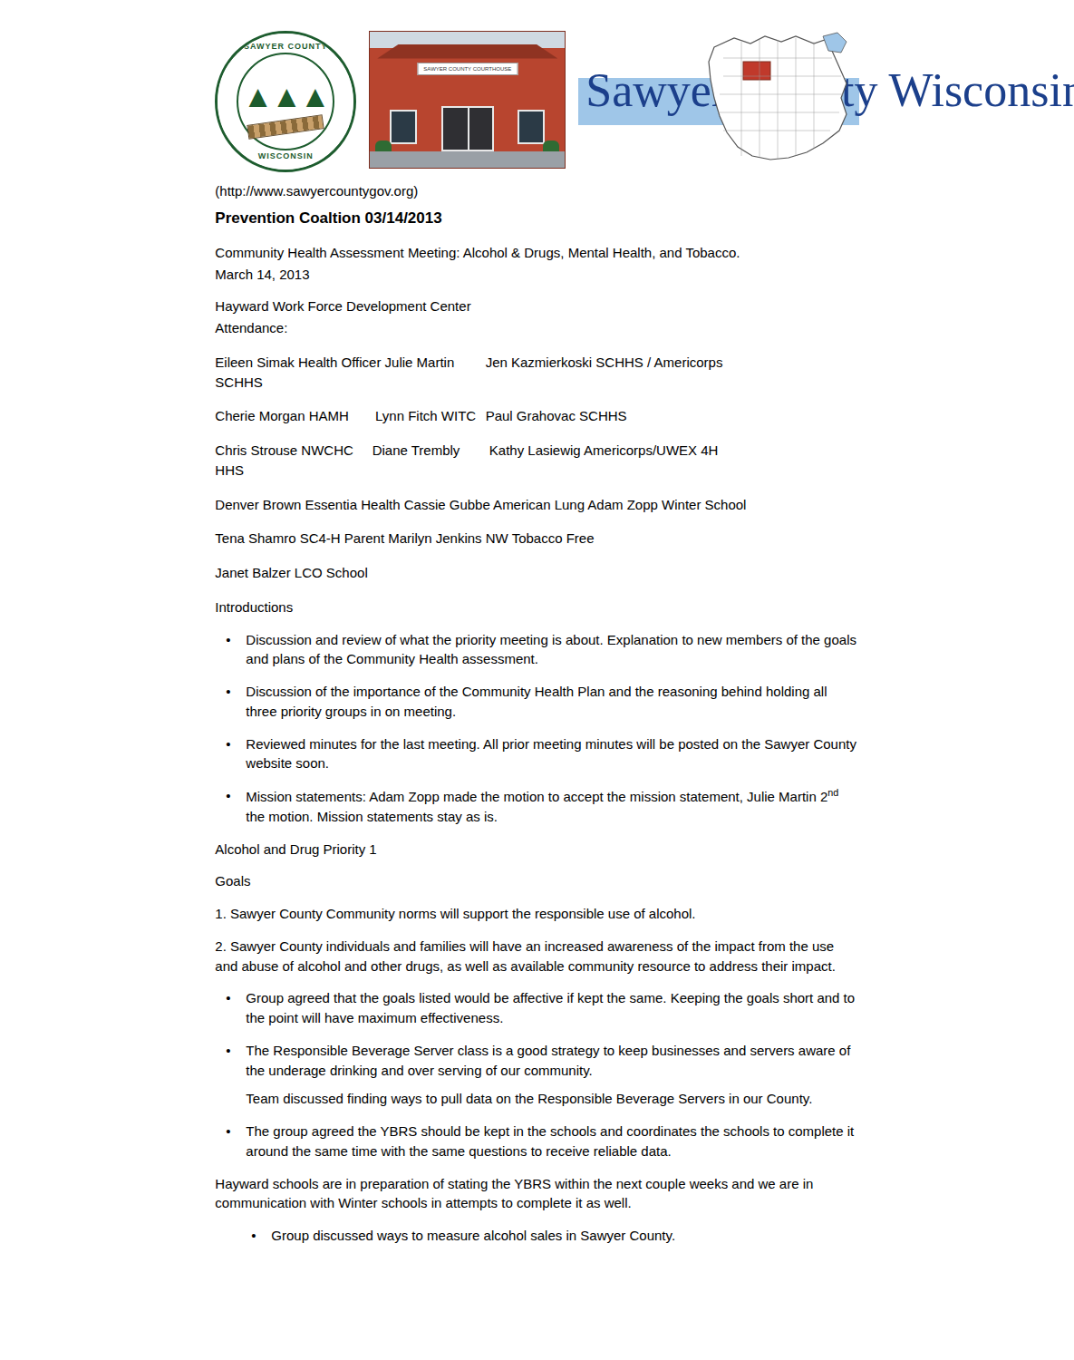SAWYER COUNTY
WISCONSIN
▲▲▲
SAWYER COUNTY COURTHOUSE
Sawyer County Wisconsin
(http://www.sawyercountygov.org)
Prevention Coaltion 03/14/2013
Community Health Assessment Meeting: Alcohol & Drugs, Mental Health, and Tobacco.
March 14, 2013
Hayward Work Force Development Center
Attendance:
Eileen Simak Health Officer Julie Martin SCHHS
Jen Kazmierkoski SCHHS / Americorps
Cherie Morgan HAMH Lynn Fitch WITC
Paul Grahovac SCHHS
Chris Strouse NWCHC Diane Trembly HHS
Kathy Lasiewig Americorps/UWEX 4H
Denver Brown Essentia Health Cassie Gubbe American Lung Adam Zopp Winter School
Tena Shamro SC4-H Parent Marilyn Jenkins NW Tobacco Free
Janet Balzer LCO School
Introductions
Discussion and review of what the priority meeting is about. Explanation to new members of the goals and plans of the Community Health assessment.
Discussion of the importance of the Community Health Plan and the reasoning behind holding all three priority groups in on meeting.
Reviewed minutes for the last meeting. All prior meeting minutes will be posted on the Sawyer County website soon.
Mission statements: Adam Zopp made the motion to accept the mission statement, Julie Martin 2nd the motion. Mission statements stay as is.
Alcohol and Drug Priority 1
Goals
1. Sawyer County Community norms will support the responsible use of alcohol.
2. Sawyer County individuals and families will have an increased awareness of the impact from the use and abuse of alcohol and other drugs, as well as available community resource to address their impact.
Group agreed that the goals listed would be affective if kept the same. Keeping the goals short and to the point will have maximum effectiveness.
The Responsible Beverage Server class is a good strategy to keep businesses and servers aware of the underage drinking and over serving of our community.
Team discussed finding ways to pull data on the Responsible Beverage Servers in our County.
The group agreed the YBRS should be kept in the schools and coordinates the schools to complete it around the same time with the same questions to receive reliable data.
Hayward schools are in preparation of stating the YBRS within the next couple weeks and we are in communication with Winter schools in attempts to complete it as well.
Group discussed ways to measure alcohol sales in Sawyer County.